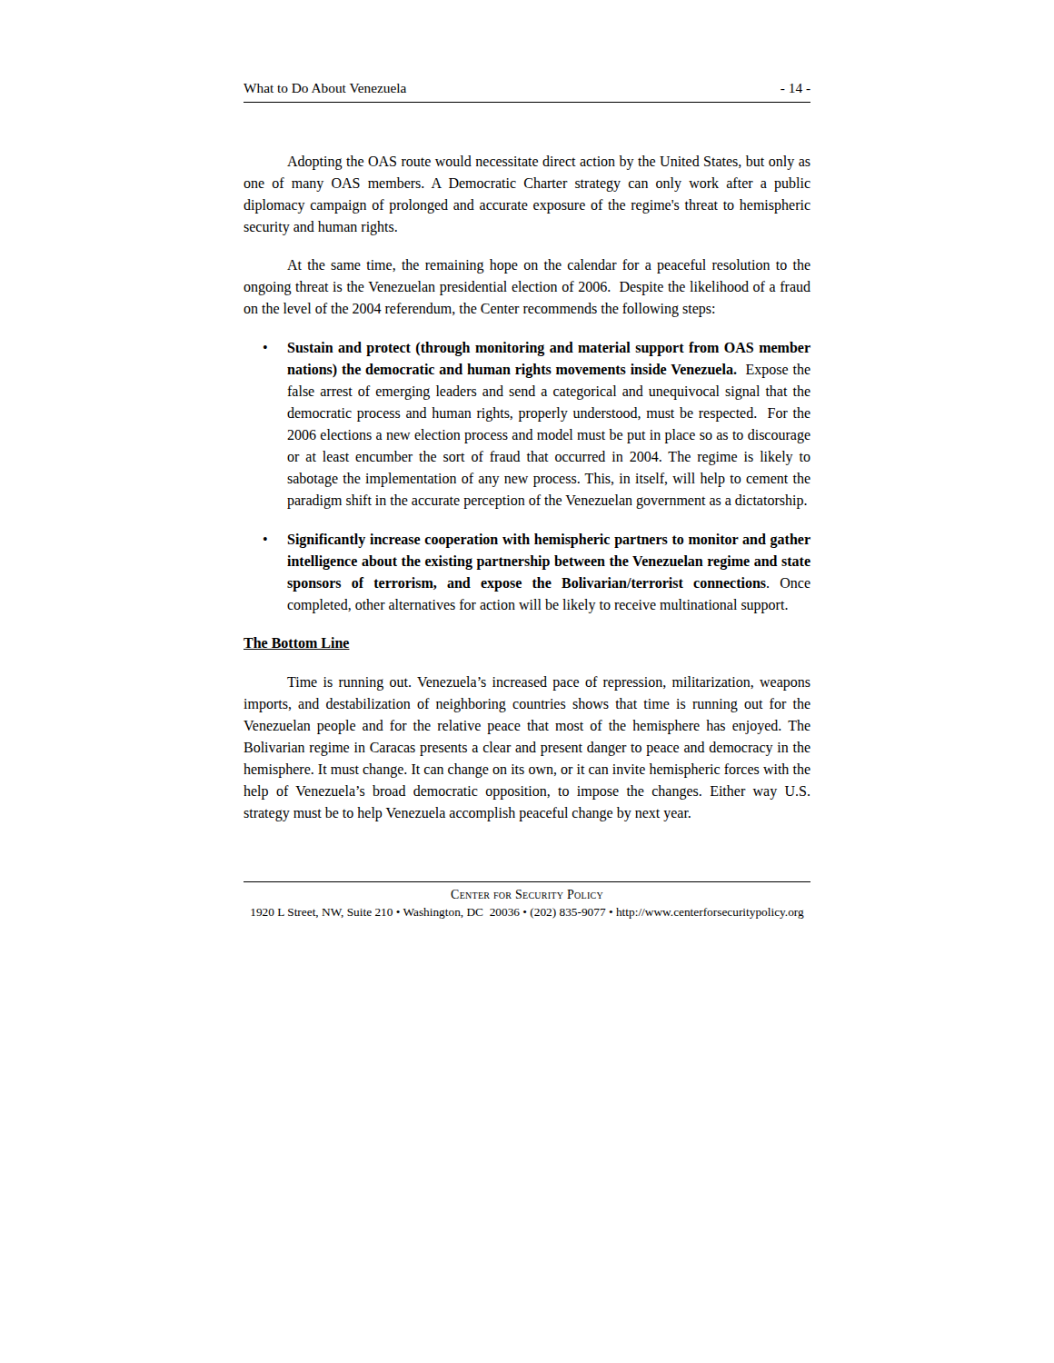What to Do About Venezuela - 14 -
Adopting the OAS route would necessitate direct action by the United States, but only as one of many OAS members. A Democratic Charter strategy can only work after a public diplomacy campaign of prolonged and accurate exposure of the regime's threat to hemispheric security and human rights.
At the same time, the remaining hope on the calendar for a peaceful resolution to the ongoing threat is the Venezuelan presidential election of 2006. Despite the likelihood of a fraud on the level of the 2004 referendum, the Center recommends the following steps:
Sustain and protect (through monitoring and material support from OAS member nations) the democratic and human rights movements inside Venezuela. Expose the false arrest of emerging leaders and send a categorical and unequivocal signal that the democratic process and human rights, properly understood, must be respected. For the 2006 elections a new election process and model must be put in place so as to discourage or at least encumber the sort of fraud that occurred in 2004. The regime is likely to sabotage the implementation of any new process. This, in itself, will help to cement the paradigm shift in the accurate perception of the Venezuelan government as a dictatorship.
Significantly increase cooperation with hemispheric partners to monitor and gather intelligence about the existing partnership between the Venezuelan regime and state sponsors of terrorism, and expose the Bolivarian/terrorist connections. Once completed, other alternatives for action will be likely to receive multinational support.
The Bottom Line
Time is running out. Venezuela’s increased pace of repression, militarization, weapons imports, and destabilization of neighboring countries shows that time is running out for the Venezuelan people and for the relative peace that most of the hemisphere has enjoyed. The Bolivarian regime in Caracas presents a clear and present danger to peace and democracy in the hemisphere. It must change. It can change on its own, or it can invite hemispheric forces with the help of Venezuela’s broad democratic opposition, to impose the changes. Either way U.S. strategy must be to help Venezuela accomplish peaceful change by next year.
Center for Security Policy
1920 L Street, NW, Suite 210 • Washington, DC 20036 • (202) 835-9077 • http://www.centerforsecuritypolicy.org